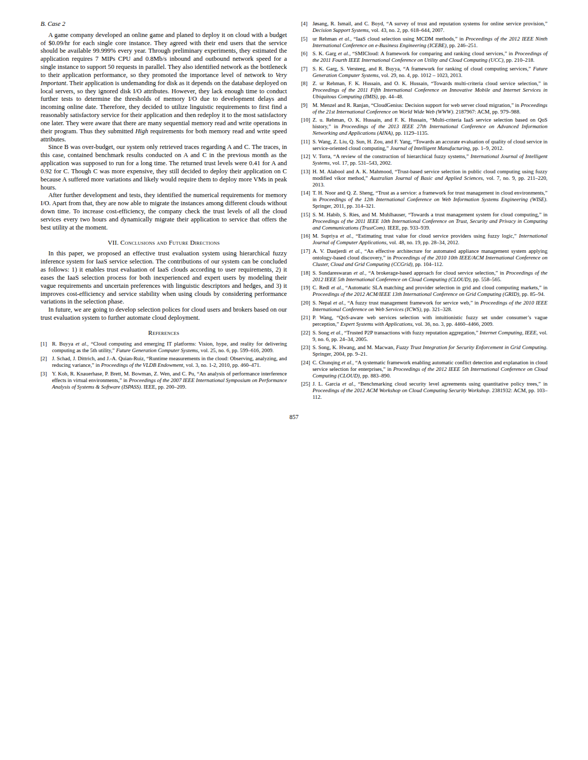B. Case 2
A game company developed an online game and planed to deploy it on cloud with a budget of $0.09/hr for each single core instance. They agreed with their end users that the service should be available 99.999% every year. Through preliminary experiments, they estimated the application requires 7 MIPs CPU and 0.8Mb/s inbound and outbound network speed for a single instance to support 50 requests in parallel. They also identified network as the bottleneck to their application performance, so they promoted the importance level of network to Very Important. Their application is undemanding for disk as it depends on the database deployed on local servers, so they ignored disk I/O attributes. However, they lack enough time to conduct further tests to determine the thresholds of memory I/O due to development delays and incoming online date. Therefore, they decided to utilize linguistic requirements to first find a reasonably satisfactory service for their application and then redeploy it to the most satisfactory one later. They were aware that there are many sequential memory read and write operations in their program. Thus they submitted High requirements for both memory read and write speed attributes.
Since B was over-budget, our system only retrieved traces regarding A and C. The traces, in this case, contained benchmark results conducted on A and C in the previous month as the application was supposed to run for a long time. The returned trust levels were 0.41 for A and 0.92 for C. Though C was more expensive, they still decided to deploy their application on C because A suffered more variations and likely would require them to deploy more VMs in peak hours.
After further development and tests, they identified the numerical requirements for memory I/O. Apart from that, they are now able to migrate the instances among different clouds without down time. To increase cost-efficiency, the company check the trust levels of all the cloud services every two hours and dynamically migrate their application to service that offers the best utility at the moment.
VII. Conclusions and Future Directions
In this paper, we proposed an effective trust evaluation system using hierarchical fuzzy inference system for IaaS service selection. The contributions of our system can be concluded as follows: 1) it enables trust evaluation of IaaS clouds according to user requirements, 2) it eases the IaaS selection process for both inexperienced and expert users by modeling their vague requirements and uncertain preferences with linguistic descriptors and hedges, and 3) it improves cost-efficiency and service stability when using clouds by considering performance variations in the selection phase.
In future, we are going to develop selection polices for cloud users and brokers based on our trust evaluation system to further automate cloud deployment.
References
R. Buyya et al., “Cloud computing and emerging IT platforms: Vision, hype, and reality for delivering computing as the 5th utility,” Future Generation Computer Systems, vol. 25, no. 6, pp. 599–616, 2009.
J. Schad, J. Dittrich, and J.-A. Quian-Ruiz, “Runtime measurements in the cloud: Observing, analyzing, and reducing variance,” in Proceedings of the VLDB Endowment, vol. 3, no. 1-2, 2010, pp. 460–471.
Y. Koh, R. Knauerhase, P. Brett, M. Bowman, Z. Wen, and C. Pu, “An analysis of performance interference effects in virtual environments,” in Proceedings of the 2007 IEEE International Symposium on Performance Analysis of Systems & Software (ISPASS). IEEE, pp. 200–209.
Jøsang, R. Ismail, and C. Boyd, “A survey of trust and reputation systems for online service provision,” Decision Support Systems, vol. 43, no. 2, pp. 618–644, 2007.
ur Rehman et al., “IaaS cloud selection using MCDM methods,” in Proceedings of the 2012 IEEE Ninth International Conference on e-Business Engineering (ICEBE), pp. 246–251.
S. K. Garg et al., “SMICloud: A framework for comparing and ranking cloud services,” in Proceedings of the 2011 Fourth IEEE International Conference on Utility and Cloud Computing (UCC), pp. 210–218.
S. K. Garg, S. Versteeg, and R. Buyya, “A framework for ranking of cloud computing services,” Future Generation Computer Systems, vol. 29, no. 4, pp. 1012 – 1023, 2013.
Z. ur Rehman, F. K. Hussain, and O. K. Hussain, “Towards multi-criteria cloud service selection,” in Proceedings of the 2011 Fifth International Conference on Innovative Mobile and Internet Services in Ubiquitous Computing (IMIS), pp. 44–48.
M. Menzel and R. Ranjan, “CloudGenius: Decision support for web server cloud migration,” in Proceedings of the 21st International Conference on World Wide Web (WWW). 2187967: ACM, pp. 979–988.
Z. u. Rehman, O. K. Hussain, and F. K. Hussain, “Multi-criteria IaaS service selection based on QoS history,” in Proceedings of the 2013 IEEE 27th International Conference on Advanced Information Networking and Applications (AINA), pp. 1129–1135.
S. Wang, Z. Liu, Q. Sun, H. Zou, and F. Yang, “Towards an accurate evaluation of quality of cloud service in service-oriented cloud computing,” Journal of Intelligent Manufacturing, pp. 1–9, 2012.
V. Torra, “A review of the construction of hierarchical fuzzy systems,” International Journal of Intelligent Systems, vol. 17, pp. 531–543, 2002.
H. M. Alabool and A. K. Mahmood, “Trust-based service selection in public cloud computing using fuzzy modified vikor method,” Australian Journal of Basic and Applied Sciences, vol. 7, no. 9, pp. 211–220, 2013.
T. H. Noor and Q. Z. Sheng, “Trust as a service: a framework for trust management in cloud environments,” in Proceedings of the 12th International Conference on Web Information Systems Engineering (WISE). Springer, 2011, pp. 314–321.
S. M. Habib, S. Ries, and M. Muhlhauser, “Towards a trust management system for cloud computing,” in Proceedings of the 2011 IEEE 10th International Conference on Trust, Security and Privacy in Computing and Communications (TrustCom). IEEE, pp. 933–939.
M. Supriya et al., “Estimating trust value for cloud service providers using fuzzy logic,” International Journal of Computer Applications, vol. 48, no. 19, pp. 28–34, 2012.
A. V. Dastjerdi et al., “An effective architecture for automated appliance management system applying ontology-based cloud discovery,” in Proceedings of the 2010 10th IEEE/ACM International Conference on Cluster, Cloud and Grid Computing (CCGrid), pp. 104–112.
S. Sundareswaran et al., “A brokerage-based approach for cloud service selection,” in Proceedings of the 2012 IEEE 5th International Conference on Cloud Computing (CLOUD), pp. 558–565.
C. Redl et al., “Automatic SLA matching and provider selection in grid and cloud computing markets,” in Proceedings of the 2012 ACM/IEEE 13th International Conference on Grid Computing (GRID), pp. 85–94.
S. Nepal et al., “A fuzzy trust management framework for service web,” in Proceedings of the 2010 IEEE International Conference on Web Services (ICWS), pp. 321–328.
P. Wang, “QoS-aware web services selection with intuitionistic fuzzy set under consumer’s vague perception,” Expert Systems with Applications, vol. 36, no. 3, pp. 4460–4466, 2009.
S. Song et al., “Trusted P2P transactions with fuzzy reputation aggregation,” Internet Computing, IEEE, vol. 9, no. 6, pp. 24–34, 2005.
S. Song, K. Hwang, and M. Macwan, Fuzzy Trust Integration for Security Enforcement in Grid Computing. Springer, 2004, pp. 9–21.
C. Chunqing et al., “A systematic framework enabling automatic conflict detection and explanation in cloud service selection for enterprises,” in Proceedings of the 2012 IEEE 5th International Conference on Cloud Computing (CLOUD), pp. 883–890.
J. L. Garcia et al., “Benchmarking cloud security level agreements using quantitative policy trees,” in Proceedings of the 2012 ACM Workshop on Cloud Computing Security Workshop. 2381932: ACM, pp. 103–112.
857